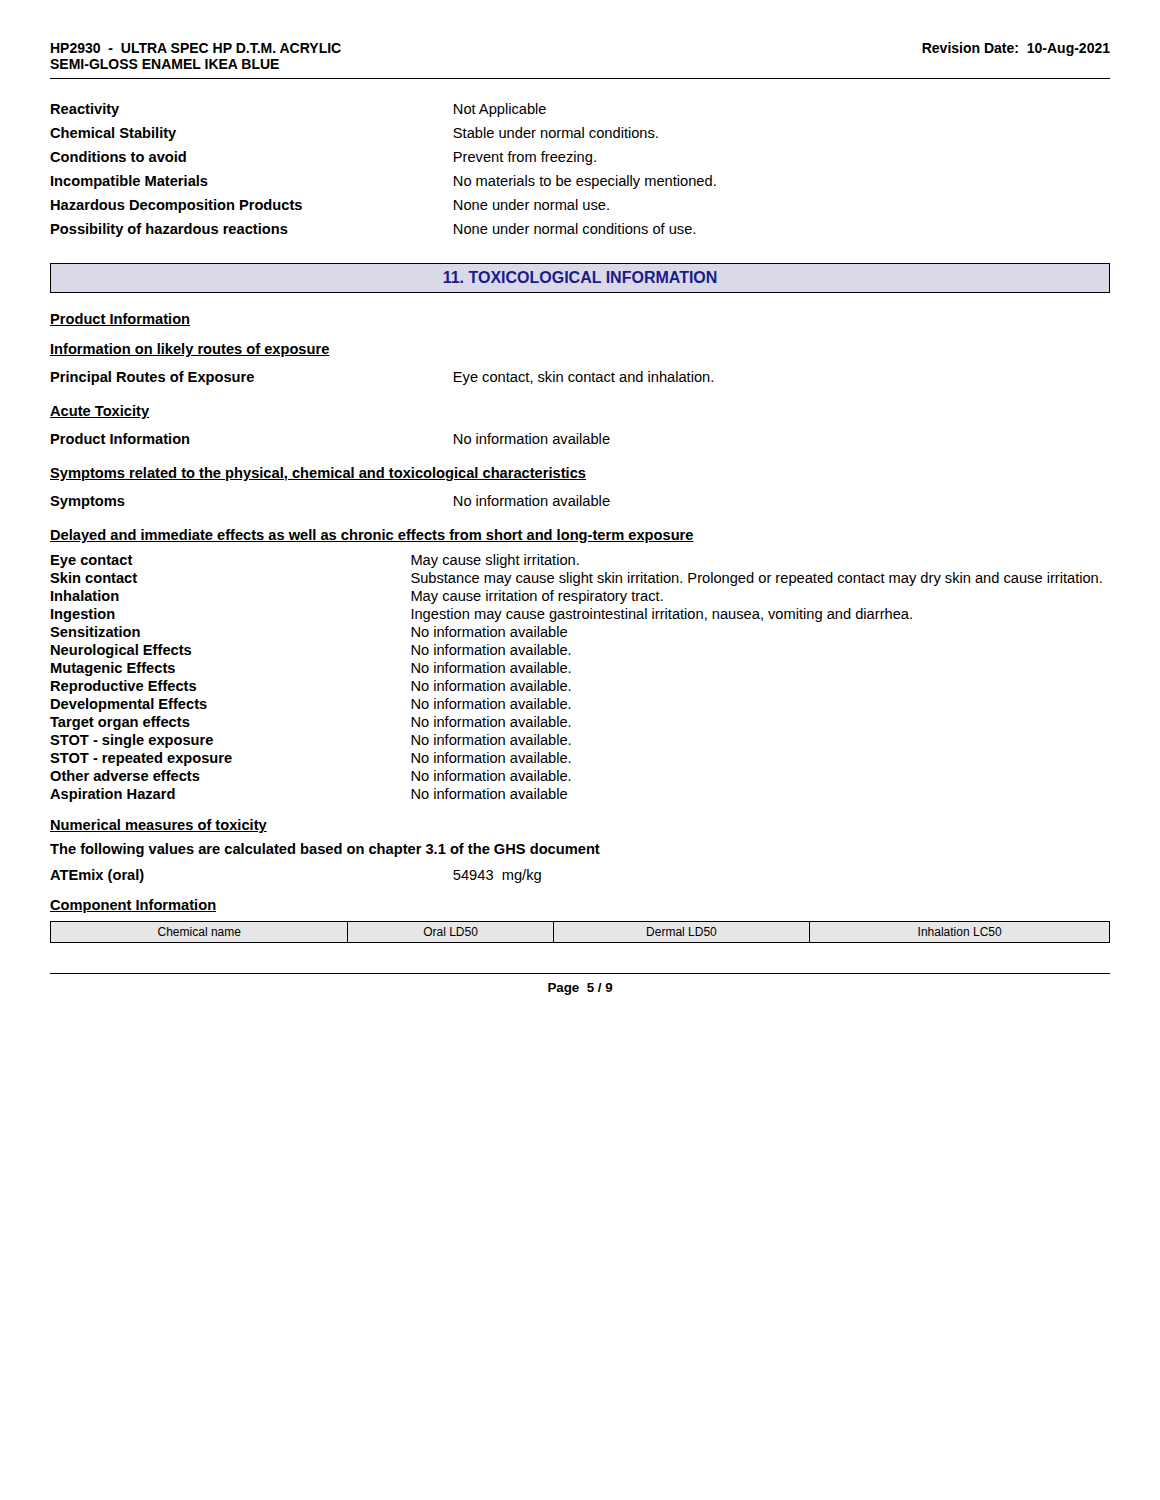HP2930 - ULTRA SPEC HP D.T.M. ACRYLIC
SEMI-GLOSS ENAMEL IKEA BLUE
Revision Date: 10-Aug-2021
| Reactivity | Not Applicable |
| Chemical Stability | Stable under normal conditions. |
| Conditions to avoid | Prevent from freezing. |
| Incompatible Materials | No materials to be especially mentioned. |
| Hazardous Decomposition Products | None under normal use. |
| Possibility of hazardous reactions | None under normal conditions of use. |
11. TOXICOLOGICAL INFORMATION
Product Information
Information on likely routes of exposure
| Principal Routes of Exposure | Eye contact, skin contact and inhalation. |
Acute Toxicity
| Product Information | No information available |
Symptoms related to the physical, chemical and toxicological characteristics
| Symptoms | No information available |
Delayed and immediate effects as well as chronic effects from short and long-term exposure
| Eye contact | May cause slight irritation. |
| Skin contact | Substance may cause slight skin irritation. Prolonged or repeated contact may dry skin and cause irritation. |
| Inhalation | May cause irritation of respiratory tract. |
| Ingestion | Ingestion may cause gastrointestinal irritation, nausea, vomiting and diarrhea. |
| Sensitization | No information available |
| Neurological Effects | No information available. |
| Mutagenic Effects | No information available. |
| Reproductive Effects | No information available. |
| Developmental Effects | No information available. |
| Target organ effects | No information available. |
| STOT - single exposure | No information available. |
| STOT - repeated exposure | No information available. |
| Other adverse effects | No information available. |
| Aspiration Hazard | No information available |
Numerical measures of toxicity
The following values are calculated based on chapter 3.1 of the GHS document
ATEmix (oral)
54943 mg/kg
Component Information
| Chemical name | Oral LD50 | Dermal LD50 | Inhalation LC50 |
| --- | --- | --- | --- |
Page 5 / 9